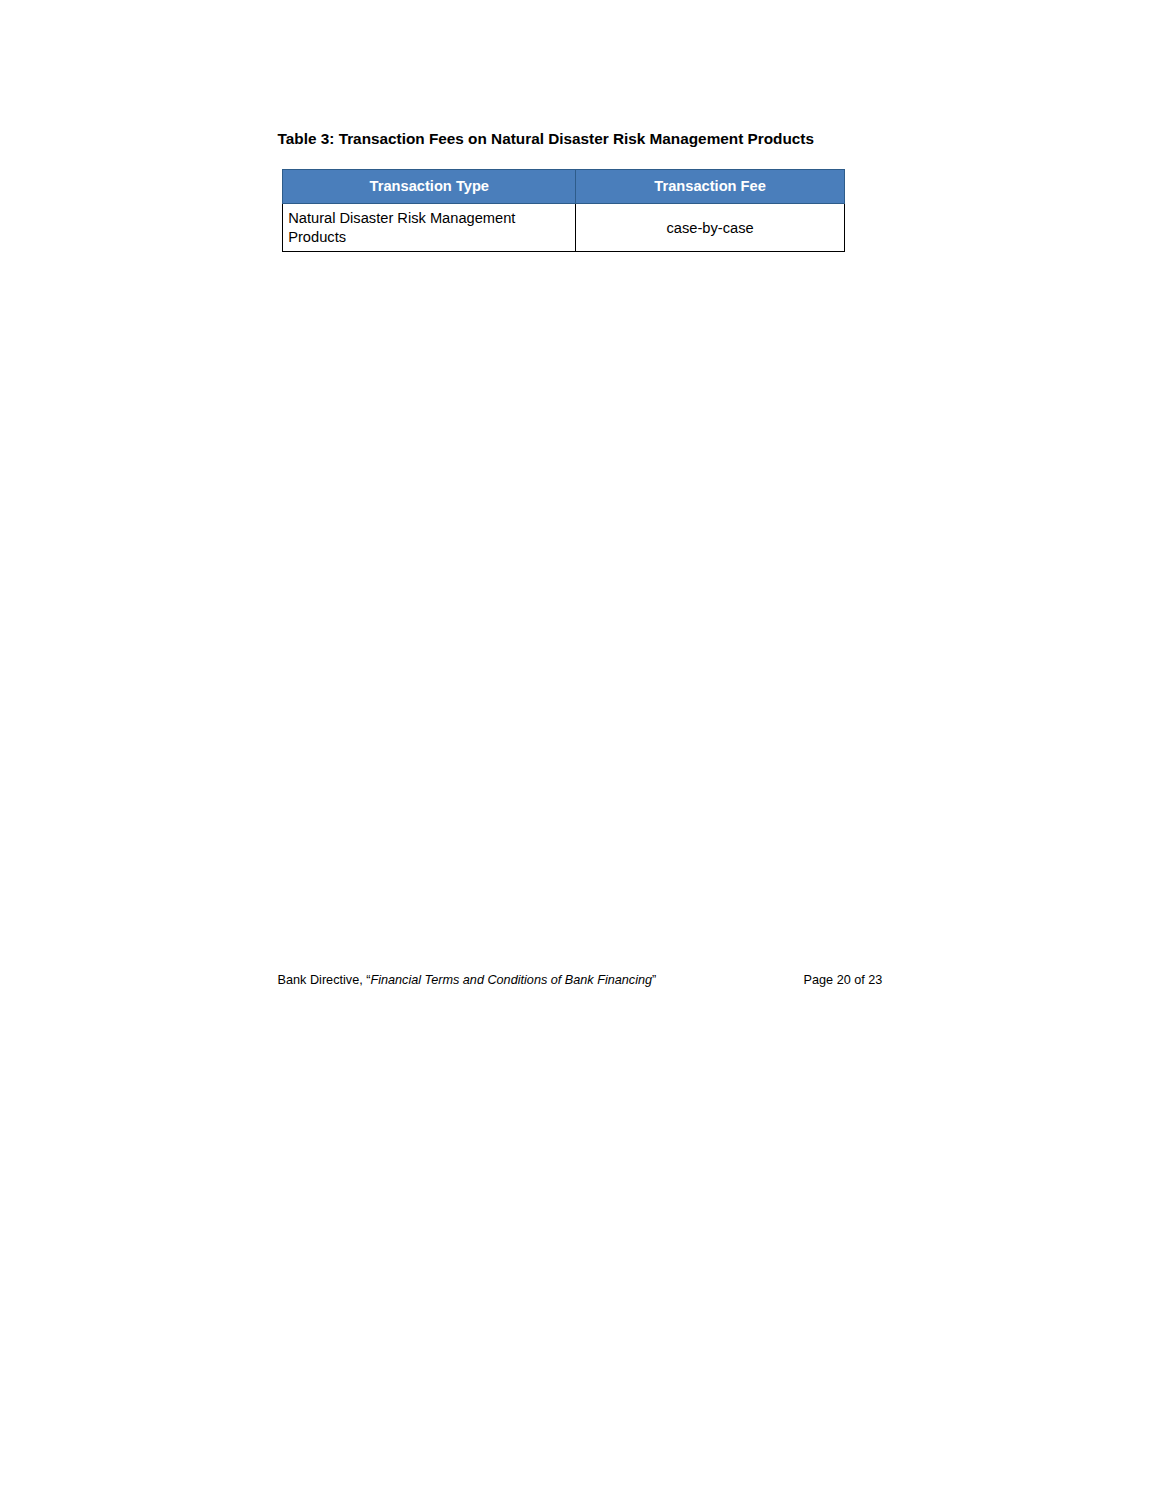Table 3: Transaction Fees on Natural Disaster Risk Management Products
| Transaction Type | Transaction Fee |
| --- | --- |
| Natural Disaster Risk Management Products | case-by-case |
Bank Directive, “Financial Terms and Conditions of Bank Financing”
Page 20 of 23